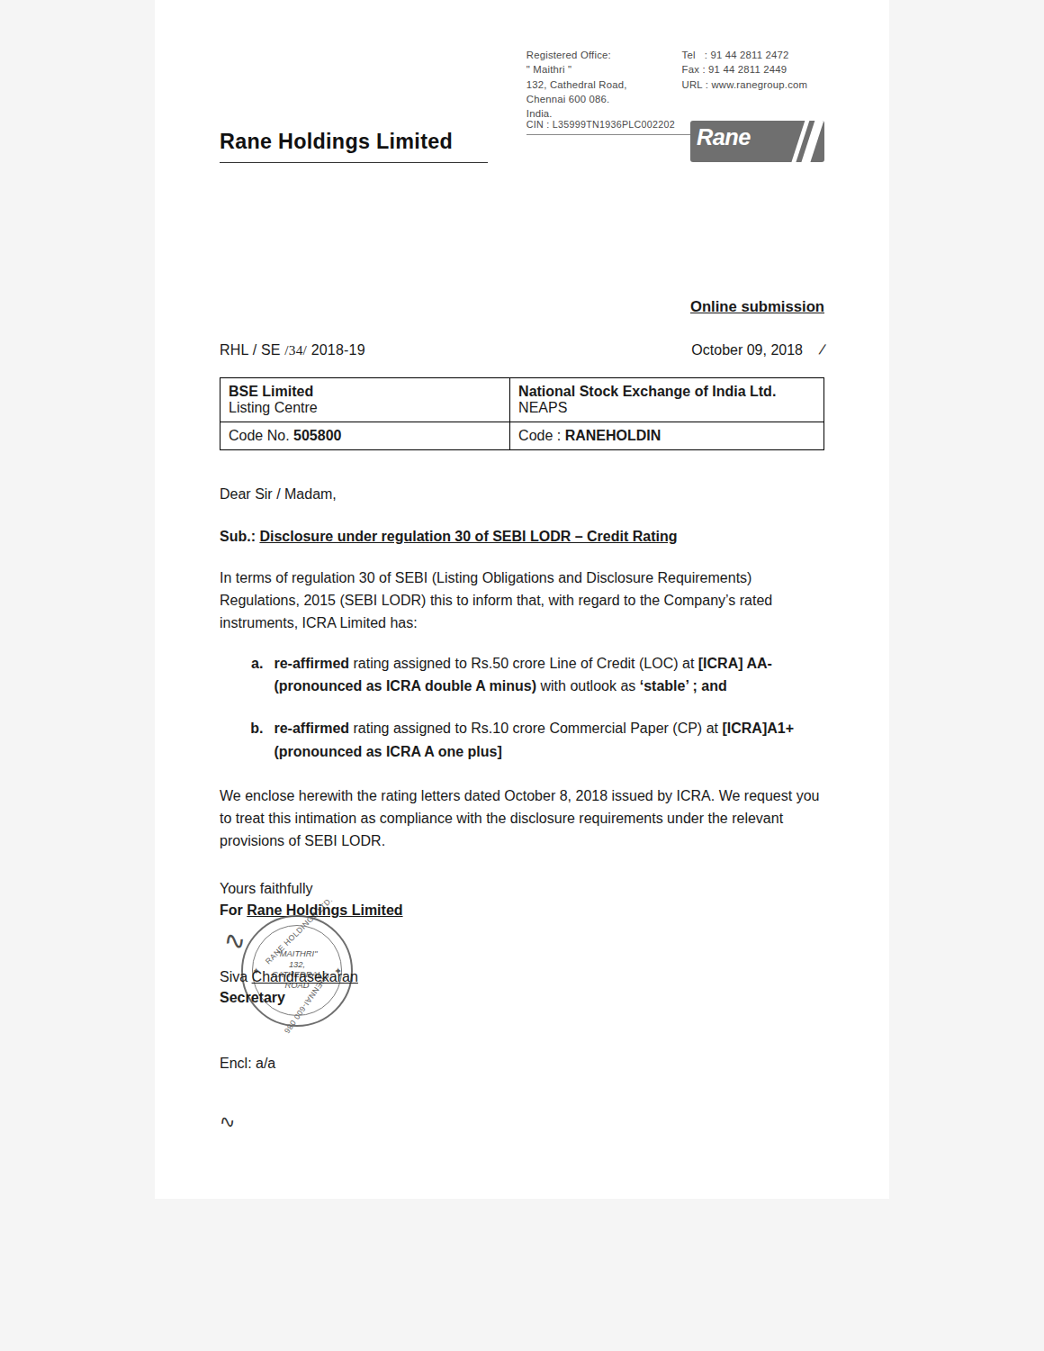Registered Office:
" Maithri "
132, Cathedral Road,
Chennai 600 086.
India.
Tel : 91 44 2811 2472
Fax : 91 44 2811 2449
URL : www.ranegroup.com
CIN : L35999TN1936PLC002202
Rane Holdings Limited
Rane
Online submission
RHL / SE /34/ 2018-19
October 09, 2018 /
| BSE Limited Listing Centre | National Stock Exchange of India Ltd. NEAPS |
| Code No. 505800 | Code : RANEHOLDIN |
Dear Sir / Madam,
Sub.: Disclosure under regulation 30 of SEBI LODR – Credit Rating
In terms of regulation 30 of SEBI (Listing Obligations and Disclosure Requirements) Regulations, 2015 (SEBI LODR) this to inform that, with regard to the Company’s rated instruments, ICRA Limited has:
re-affirmed rating assigned to Rs.50 crore Line of Credit (LOC) at [ICRA] AA- (pronounced as ICRA double A minus) with outlook as ‘stable’ ; and
re-affirmed rating assigned to Rs.10 crore Commercial Paper (CP) at [ICRA]A1+ (pronounced as ICRA A one plus]
We enclose herewith the rating letters dated October 8, 2018 issued by ICRA. We request you to treat this intimation as compliance with the disclosure requirements under the relevant provisions of SEBI LODR.
Yours faithfully
For Rane Holdings Limited
RANE HOLDINGS LTD. CHENNAI-600 086
✦
✦
"MAITHRI"
132,
CATHEDRAL
ROAD
∿
Siva Chandrasekaran
Secretary
Encl: a/a
∿